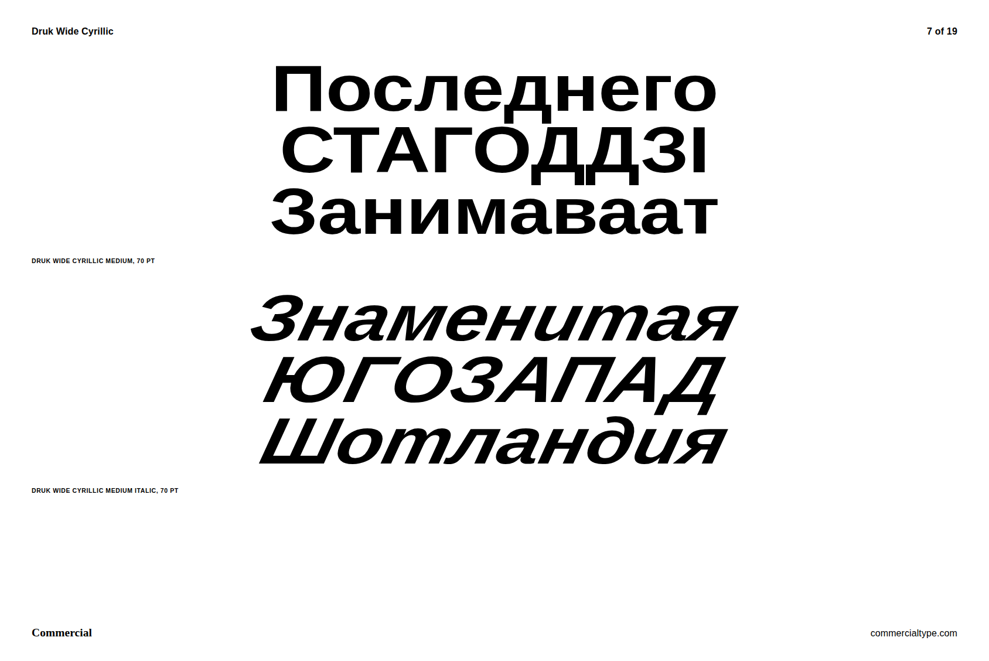Druk Wide Cyrillic
7 of 19
Последнего
Стагоддзі
Занимаваат
Druk Wide Cyrillic Medium, 70 pt
Знаменитая
Югозапад
Шотландия
Druk Wide Cyrillic Medium Italic, 70 pt
Commercial
commercialtype.com